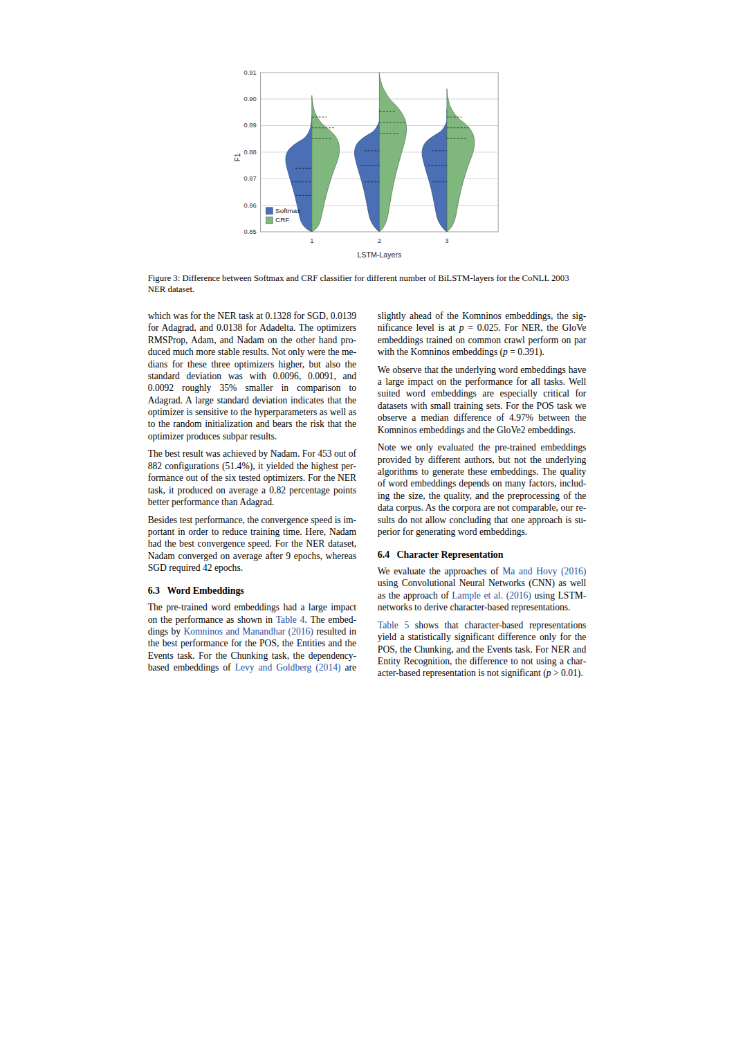0.85 0.86 0.87 0.88 0.89 0.90 0.91 F1 LSTM-Layers 1 2 3 Softmax CRF
Figure 3: Difference between Softmax and CRF classifier for different number of BiLSTM-layers for the CoNLL 2003 NER dataset.
which was for the NER task at 0.1328 for SGD, 0.0139 for Adagrad, and 0.0138 for Adadelta. The optimizers RMSProp, Adam, and Nadam on the other hand produced much more stable results. Not only were the medians for these three optimizers higher, but also the standard deviation was with 0.0096, 0.0091, and 0.0092 roughly 35% smaller in comparison to Adagrad. A large standard deviation indicates that the optimizer is sensitive to the hyperparameters as well as to the random initialization and bears the risk that the optimizer produces subpar results.
The best result was achieved by Nadam. For 453 out of 882 configurations (51.4%), it yielded the highest performance out of the six tested optimizers. For the NER task, it produced on average a 0.82 percentage points better performance than Adagrad.
Besides test performance, the convergence speed is important in order to reduce training time. Here, Nadam had the best convergence speed. For the NER dataset, Nadam converged on average after 9 epochs, whereas SGD required 42 epochs.
6.3 Word Embeddings
The pre-trained word embeddings had a large impact on the performance as shown in Table 4. The embeddings by Komninos and Manandhar (2016) resulted in the best performance for the POS, the Entities and the Events task. For the Chunking task, the dependency-based embeddings of Levy and Goldberg (2014) are slightly ahead of the Komninos embeddings, the significance level is at p = 0.025. For NER, the GloVe embeddings trained on common crawl perform on par with the Komninos embeddings (p = 0.391).
We observe that the underlying word embeddings have a large impact on the performance for all tasks. Well suited word embeddings are especially critical for datasets with small training sets. For the POS task we observe a median difference of 4.97% between the Komninos embeddings and the GloVe2 embeddings.
Note we only evaluated the pre-trained embeddings provided by different authors, but not the underlying algorithms to generate these embeddings. The quality of word embeddings depends on many factors, including the size, the quality, and the preprocessing of the data corpus. As the corpora are not comparable, our results do not allow concluding that one approach is superior for generating word embeddings.
6.4 Character Representation
We evaluate the approaches of Ma and Hovy (2016) using Convolutional Neural Networks (CNN) as well as the approach of Lample et al. (2016) using LSTM-networks to derive character-based representations.
Table 5 shows that character-based representations yield a statistically significant difference only for the POS, the Chunking, and the Events task. For NER and Entity Recognition, the difference to not using a character-based representation is not significant (p > 0.01).